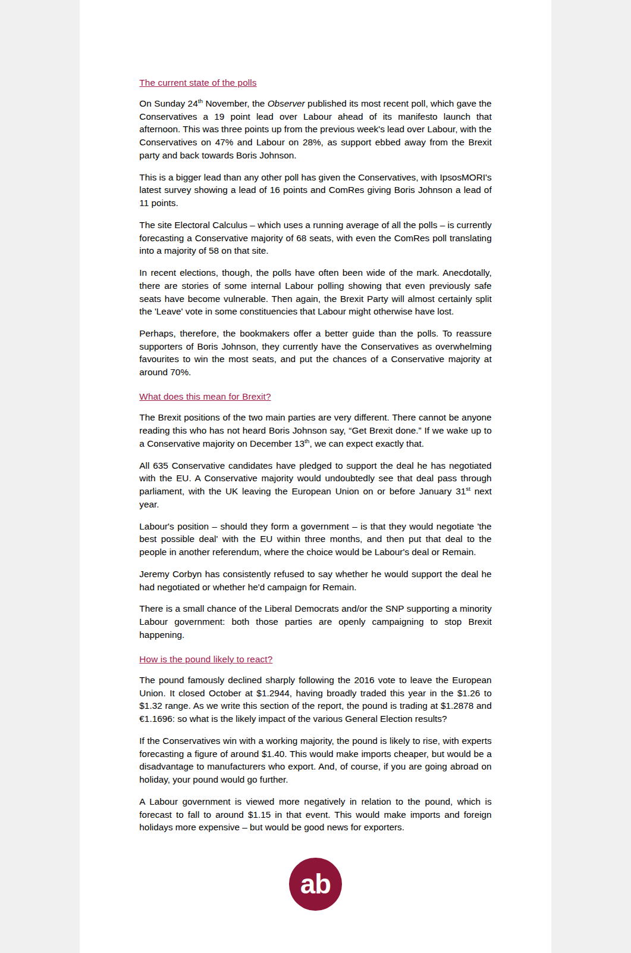The current state of the polls
On Sunday 24th November, the Observer published its most recent poll, which gave the Conservatives a 19 point lead over Labour ahead of its manifesto launch that afternoon. This was three points up from the previous week's lead over Labour, with the Conservatives on 47% and Labour on 28%, as support ebbed away from the Brexit party and back towards Boris Johnson.
This is a bigger lead than any other poll has given the Conservatives, with IpsosMORI's latest survey showing a lead of 16 points and ComRes giving Boris Johnson a lead of 11 points.
The site Electoral Calculus – which uses a running average of all the polls – is currently forecasting a Conservative majority of 68 seats, with even the ComRes poll translating into a majority of 58 on that site.
In recent elections, though, the polls have often been wide of the mark. Anecdotally, there are stories of some internal Labour polling showing that even previously safe seats have become vulnerable. Then again, the Brexit Party will almost certainly split the 'Leave' vote in some constituencies that Labour might otherwise have lost.
Perhaps, therefore, the bookmakers offer a better guide than the polls. To reassure supporters of Boris Johnson, they currently have the Conservatives as overwhelming favourites to win the most seats, and put the chances of a Conservative majority at around 70%.
What does this mean for Brexit?
The Brexit positions of the two main parties are very different. There cannot be anyone reading this who has not heard Boris Johnson say, “Get Brexit done.” If we wake up to a Conservative majority on December 13th, we can expect exactly that.
All 635 Conservative candidates have pledged to support the deal he has negotiated with the EU. A Conservative majority would undoubtedly see that deal pass through parliament, with the UK leaving the European Union on or before January 31st next year.
Labour's position – should they form a government – is that they would negotiate 'the best possible deal' with the EU within three months, and then put that deal to the people in another referendum, where the choice would be Labour's deal or Remain.
Jeremy Corbyn has consistently refused to say whether he would support the deal he had negotiated or whether he'd campaign for Remain.
There is a small chance of the Liberal Democrats and/or the SNP supporting a minority Labour government: both those parties are openly campaigning to stop Brexit happening.
How is the pound likely to react?
The pound famously declined sharply following the 2016 vote to leave the European Union. It closed October at $1.2944, having broadly traded this year in the $1.26 to $1.32 range. As we write this section of the report, the pound is trading at $1.2878 and €1.1696: so what is the likely impact of the various General Election results?
If the Conservatives win with a working majority, the pound is likely to rise, with experts forecasting a figure of around $1.40. This would make imports cheaper, but would be a disadvantage to manufacturers who export. And, of course, if you are going abroad on holiday, your pound would go further.
A Labour government is viewed more negatively in relation to the pound, which is forecast to fall to around $1.15 in that event. This would make imports and foreign holidays more expensive – but would be good news for exporters.
ab